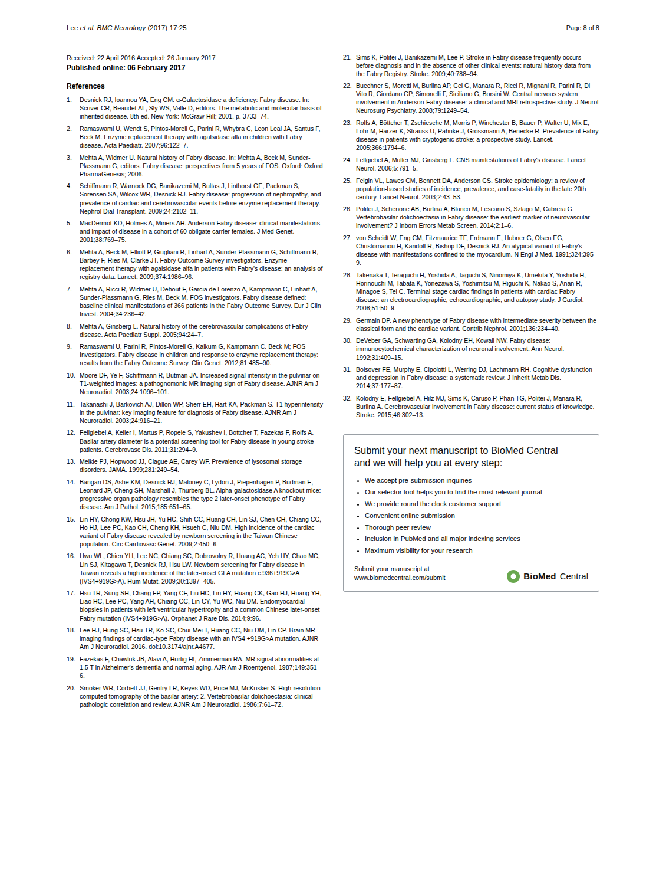Lee et al. BMC Neurology (2017) 17:25
Page 8 of 8
Received: 22 April 2016 Accepted: 26 January 2017
Published online: 06 February 2017
References
Desnick RJ, Ioannou YA, Eng CM. α-Galactosidase a deficiency: Fabry disease. In: Scriver CR, Beaudet AL, Sly WS, Valle D, editors. The metabolic and molecular basis of inherited disease. 8th ed. New York: McGraw-Hill; 2001. p. 3733–74.
Ramaswami U, Wendt S, Pintos-Morell G, Parini R, Whybra C, Leon Leal JA, Santus F, Beck M. Enzyme replacement therapy with agalsidase alfa in children with Fabry disease. Acta Paediatr. 2007;96:122–7.
Mehta A, Widmer U. Natural history of Fabry disease. In: Mehta A, Beck M, Sunder-Plassmann G, editors. Fabry disease: perspectives from 5 years of FOS. Oxford: Oxford PharmaGenesis; 2006.
Schiffmann R, Warnock DG, Banikazemi M, Bultas J, Linthorst GE, Packman S, Sorensen SA, Wilcox WR, Desnick RJ. Fabry disease: progression of nephropathy, and prevalence of cardiac and cerebrovascular events before enzyme replacement therapy. Nephrol Dial Transplant. 2009;24:2102–11.
MacDermot KD, Holmes A, Miners AH. Anderson-Fabry disease: clinical manifestations and impact of disease in a cohort of 60 obligate carrier females. J Med Genet. 2001;38:769–75.
Mehta A, Beck M, Elliott P, Giugliani R, Linhart A, Sunder-Plassmann G, Schiffmann R, Barbey F, Ries M, Clarke JT. Fabry Outcome Survey investigators. Enzyme replacement therapy with agalsidase alfa in patients with Fabry's disease: an analysis of registry data. Lancet. 2009;374:1986–96.
Mehta A, Ricci R, Widmer U, Dehout F, Garcia de Lorenzo A, Kampmann C, Linhart A, Sunder-Plassmann G, Ries M, Beck M. FOS investigators. Fabry disease defined: baseline clinical manifestations of 366 patients in the Fabry Outcome Survey. Eur J Clin Invest. 2004;34:236–42.
Mehta A, Ginsberg L. Natural history of the cerebrovascular complications of Fabry disease. Acta Paediatr Suppl. 2005;94:24–7.
Ramaswami U, Parini R, Pintos-Morell G, Kalkum G, Kampmann C. Beck M; FOS Investigators. Fabry disease in children and response to enzyme replacement therapy: results from the Fabry Outcome Survey. Clin Genet. 2012;81:485–90.
Moore DF, Ye F, Schiffmann R, Butman JA. Increased signal intensity in the pulvinar on T1-weighted images: a pathognomonic MR imaging sign of Fabry disease. AJNR Am J Neuroradiol. 2003;24:1096–101.
Takanashi J, Barkovich AJ, Dillon WP, Sherr EH, Hart KA, Packman S. T1 hyperintensity in the pulvinar: key imaging feature for diagnosis of Fabry disease. AJNR Am J Neuroradiol. 2003;24:916–21.
Fellgiebel A, Keller I, Martus P, Ropele S, Yakushev I, Bottcher T, Fazekas F, Rolfs A. Basilar artery diameter is a potential screening tool for Fabry disease in young stroke patients. Cerebrovasc Dis. 2011;31:294–9.
Meikle PJ, Hopwood JJ, Clague AE, Carey WF. Prevalence of lysosomal storage disorders. JAMA. 1999;281:249–54.
Bangari DS, Ashe KM, Desnick RJ, Maloney C, Lydon J, Piepenhagen P, Budman E, Leonard JP, Cheng SH, Marshall J, Thurberg BL. Alpha-galactosidase A knockout mice: progressive organ pathology resembles the type 2 later-onset phenotype of Fabry disease. Am J Pathol. 2015;185:651–65.
Lin HY, Chong KW, Hsu JH, Yu HC, Shih CC, Huang CH, Lin SJ, Chen CH, Chiang CC, Ho HJ, Lee PC, Kao CH, Cheng KH, Hsueh C, Niu DM. High incidence of the cardiac variant of Fabry disease revealed by newborn screening in the Taiwan Chinese population. Circ Cardiovasc Genet. 2009;2:450–6.
Hwu WL, Chien YH, Lee NC, Chiang SC, Dobrovolny R, Huang AC, Yeh HY, Chao MC, Lin SJ, Kitagawa T, Desnick RJ, Hsu LW. Newborn screening for Fabry disease in Taiwan reveals a high incidence of the later-onset GLA mutation c.936+919G>A (IVS4+919G>A). Hum Mutat. 2009;30:1397–405.
Hsu TR, Sung SH, Chang FP, Yang CF, Liu HC, Lin HY, Huang CK, Gao HJ, Huang YH, Liao HC, Lee PC, Yang AH, Chiang CC, Lin CY, Yu WC, Niu DM. Endomyocardial biopsies in patients with left ventricular hypertrophy and a common Chinese later-onset Fabry mutation (IVS4+919G>A). Orphanet J Rare Dis. 2014;9:96.
Lee HJ, Hung SC, Hsu TR, Ko SC, Chui-Mei T, Huang CC, Niu DM, Lin CP. Brain MR imaging findings of cardiac-type Fabry disease with an IVS4 +919G>A mutation. AJNR Am J Neuroradiol. 2016. doi:10.3174/ajnr.A4677.
Fazekas F, Chawluk JB, Alavi A, Hurtig HI, Zimmerman RA. MR signal abnormalities at 1.5 T in Alzheimer's dementia and normal aging. AJR Am J Roentgenol. 1987;149:351–6.
Smoker WR, Corbett JJ, Gentry LR, Keyes WD, Price MJ, McKusker S. High-resolution computed tomography of the basilar artery: 2. Vertebrobasilar dolichoectasia: clinical-pathologic correlation and review. AJNR Am J Neuroradiol. 1986;7:61–72.
Sims K, Politei J, Banikazemi M, Lee P. Stroke in Fabry disease frequently occurs before diagnosis and in the absence of other clinical events: natural history data from the Fabry Registry. Stroke. 2009;40:788–94.
Buechner S, Moretti M, Burlina AP, Cei G, Manara R, Ricci R, Mignani R, Parini R, Di Vito R, Giordano GP, Simonelli F, Siciliano G, Borsini W. Central nervous system involvement in Anderson-Fabry disease: a clinical and MRI retrospective study. J Neurol Neurosurg Psychiatry. 2008;79:1249–54.
Rolfs A, Böttcher T, Zschiesche M, Morris P, Winchester B, Bauer P, Walter U, Mix E, Löhr M, Harzer K, Strauss U, Pahnke J, Grossmann A, Benecke R. Prevalence of Fabry disease in patients with cryptogenic stroke: a prospective study. Lancet. 2005;366:1794–6.
Fellgiebel A, Müller MJ, Ginsberg L. CNS manifestations of Fabry's disease. Lancet Neurol. 2006;5:791–5.
Feigin VL, Lawes CM, Bennett DA, Anderson CS. Stroke epidemiology: a review of population-based studies of incidence, prevalence, and case-fatality in the late 20th century. Lancet Neurol. 2003;2:43–53.
Politei J, Schenone AB, Burlina A, Blanco M, Lescano S, Szlago M, Cabrera G. Vertebrobasilar dolichoectasia in Fabry disease: the earliest marker of neurovascular involvement? J Inborn Errors Metab Screen. 2014;2:1–6.
von Scheidt W, Eng CM, Fitzmaurice TF, Erdmann E, Hubner G, Olsen EG, Christomanou H, Kandolf R, Bishop DF, Desnick RJ. An atypical variant of Fabry's disease with manifestations confined to the myocardium. N Engl J Med. 1991;324:395–9.
Takenaka T, Teraguchi H, Yoshida A, Taguchi S, Ninomiya K, Umekita Y, Yoshida H, Horinouchi M, Tabata K, Yonezawa S, Yoshimitsu M, Higuchi K, Nakao S, Anan R, Minagoe S, Tei C. Terminal stage cardiac findings in patients with cardiac Fabry disease: an electrocardiographic, echocardiographic, and autopsy study. J Cardiol. 2008;51:50–9.
Germain DP. A new phenotype of Fabry disease with intermediate severity between the classical form and the cardiac variant. Contrib Nephrol. 2001;136:234–40.
DeVeber GA, Schwarting GA, Kolodny EH, Kowall NW. Fabry disease: immunocytochemical characterization of neuronal involvement. Ann Neurol. 1992;31:409–15.
Bolsover FE, Murphy E, Cipolotti L, Werring DJ, Lachmann RH. Cognitive dysfunction and depression in Fabry disease: a systematic review. J Inherit Metab Dis. 2014;37:177–87.
Kolodny E, Fellgiebel A, Hilz MJ, Sims K, Caruso P, Phan TG, Politei J, Manara R, Burlina A. Cerebrovascular involvement in Fabry disease: current status of knowledge. Stroke. 2015;46:302–13.
Submit your next manuscript to BioMed Central
and we will help you at every step:
We accept pre-submission inquiries
Our selector tool helps you to find the most relevant journal
We provide round the clock customer support
Convenient online submission
Thorough peer review
Inclusion in PubMed and all major indexing services
Maximum visibility for your research
Submit your manuscript at
www.biomedcentral.com/submit
Bio Med Central